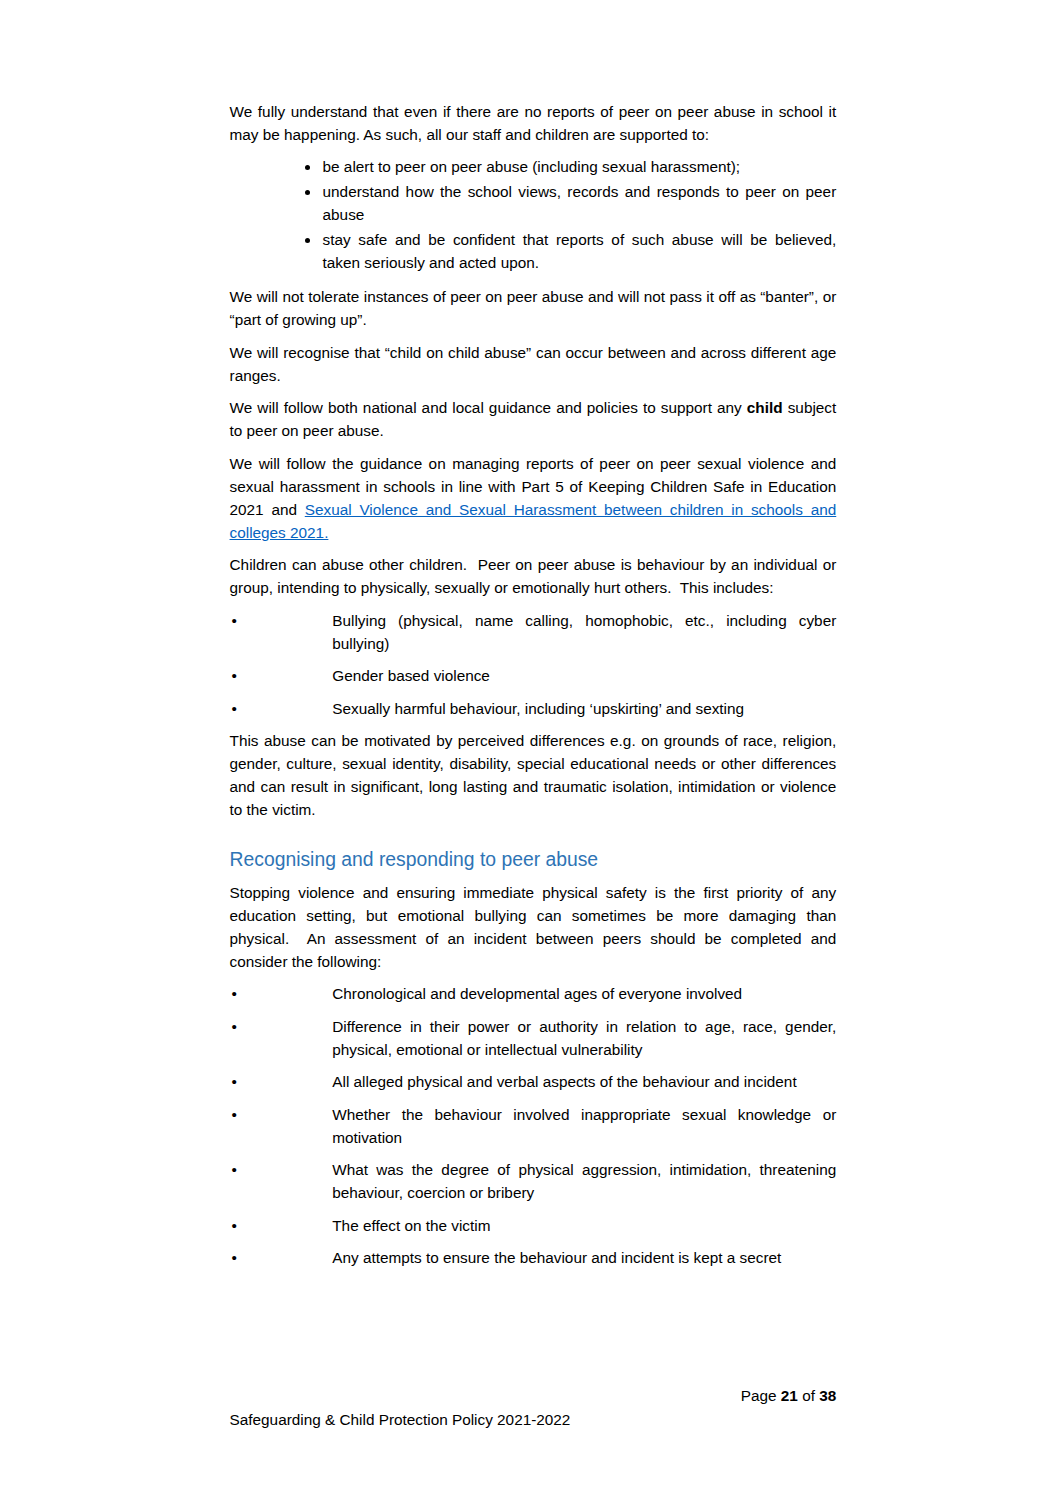We fully understand that even if there are no reports of peer on peer abuse in school it may be happening. As such, all our staff and children are supported to:
be alert to peer on peer abuse (including sexual harassment);
understand how the school views, records and responds to peer on peer abuse
stay safe and be confident that reports of such abuse will be believed, taken seriously and acted upon.
We will not tolerate instances of peer on peer abuse and will not pass it off as “banter”, or “part of growing up”.
We will recognise that “child on child abuse” can occur between and across different age ranges.
We will follow both national and local guidance and policies to support any child subject to peer on peer abuse.
We will follow the guidance on managing reports of peer on peer sexual violence and sexual harassment in schools in line with Part 5 of Keeping Children Safe in Education 2021 and Sexual Violence and Sexual Harassment between children in schools and colleges 2021.
Children can abuse other children. Peer on peer abuse is behaviour by an individual or group, intending to physically, sexually or emotionally hurt others. This includes:
•
Bullying (physical, name calling, homophobic, etc., including cyber bullying)
•
Gender based violence
•
Sexually harmful behaviour, including ‘upskirting’ and sexting
This abuse can be motivated by perceived differences e.g. on grounds of race, religion, gender, culture, sexual identity, disability, special educational needs or other differences and can result in significant, long lasting and traumatic isolation, intimidation or violence to the victim.
Recognising and responding to peer abuse
Stopping violence and ensuring immediate physical safety is the first priority of any education setting, but emotional bullying can sometimes be more damaging than physical. An assessment of an incident between peers should be completed and consider the following:
•
Chronological and developmental ages of everyone involved
•
Difference in their power or authority in relation to age, race, gender, physical, emotional or intellectual vulnerability
•
All alleged physical and verbal aspects of the behaviour and incident
•
Whether the behaviour involved inappropriate sexual knowledge or motivation
•
What was the degree of physical aggression, intimidation, threatening behaviour, coercion or bribery
•
The effect on the victim
•
Any attempts to ensure the behaviour and incident is kept a secret
Page 21 of 38
Safeguarding & Child Protection Policy 2021-2022